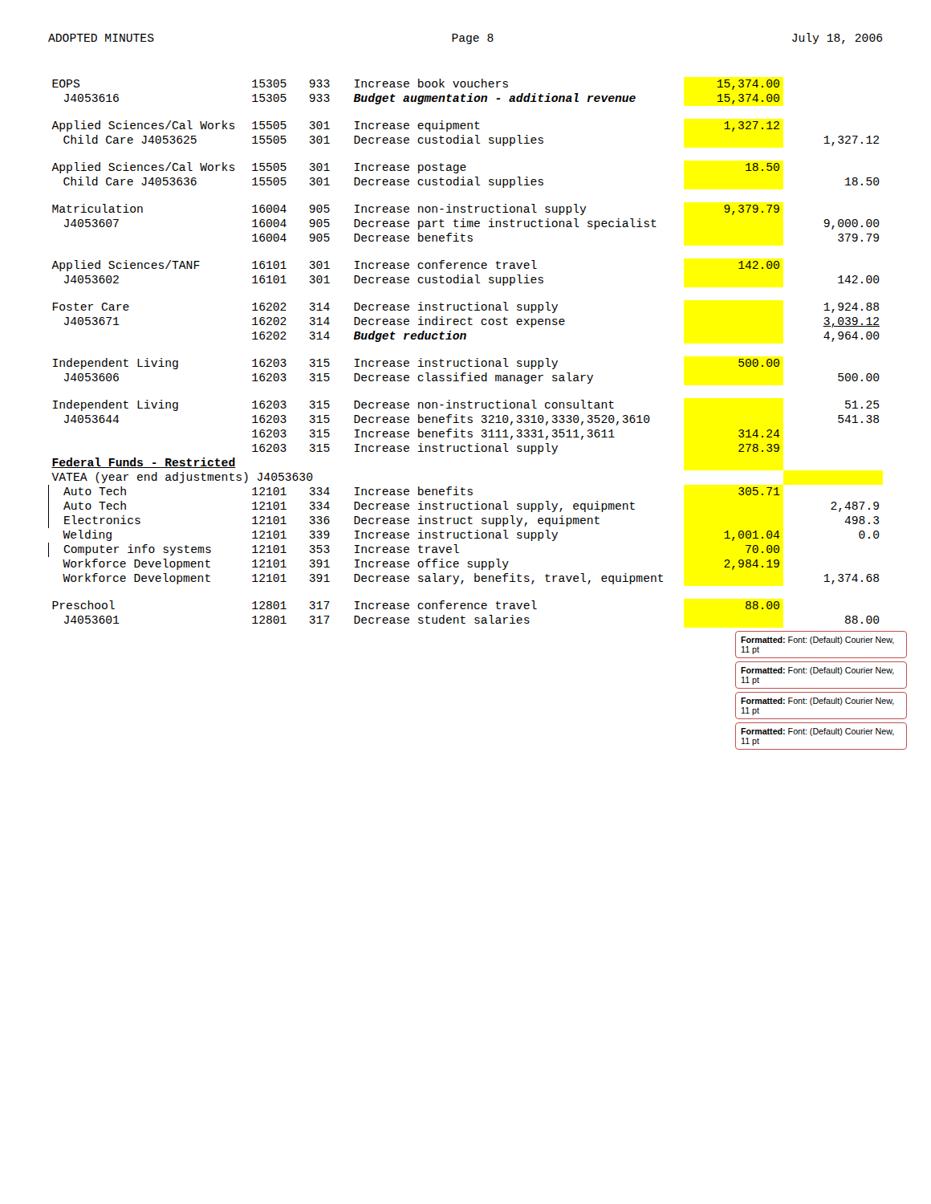ADOPTED MINUTES Page 8 July 18, 2006
| EOPS | 15305 | 933 | Increase book vouchers | 15,374.00 | |
| J4053616 | 15305 | 933 | Budget augmentation - additional revenue | 15,374.00 | |
| Applied Sciences/Cal Works | 15505 | 301 | Increase equipment | 1,327.12 | |
| Child Care J4053625 | 15505 | 301 | Decrease custodial supplies | | 1,327.12 |
| Applied Sciences/Cal Works | 15505 | 301 | Increase postage | 18.50 | |
| Child Care J4053636 | 15505 | 301 | Decrease custodial supplies | | 18.50 |
| Matriculation | 16004 | 905 | Increase non-instructional supply | 9,379.79 | |
| J4053607 | 16004 | 905 | Decrease part time instructional specialist | | 9,000.00 |
| | 16004 | 905 | Decrease benefits | | 379.79 |
| Applied Sciences/TANF | 16101 | 301 | Increase conference travel | 142.00 | |
| J4053602 | 16101 | 301 | Decrease custodial supplies | | 142.00 |
| Foster Care | 16202 | 314 | Decrease instructional supply | | 1,924.88 |
| J4053671 | 16202 | 314 | Decrease indirect cost expense | | 3,039.12 |
| | 16202 | 314 | Budget reduction | | 4,964.00 |
| Independent Living | 16203 | 315 | Increase instructional supply | 500.00 | |
| J4053606 | 16203 | 315 | Decrease classified manager salary | | 500.00 |
| Independent Living | 16203 | 315 | Decrease non-instructional consultant | | 51.25 |
| J4053644 | 16203 | 315 | Decrease benefits 3210,3310,3330,3520,3610 | | 541.38 |
| | 16203 | 315 | Increase benefits 3111,3331,3511,3611 | 314.24 | |
| | 16203 | 315 | Increase instructional supply | 278.39 | |
| Federal Funds - Restricted | | | | | |
| VATEA (year end adjustments) J4053630 | | |
| Auto Tech | 12101 | 334 | Increase benefits | 305.71 | |
| Auto Tech | 12101 | 334 | Decrease instructional supply, equipment | | 2,487.9 |
| Electronics | 12101 | 336 | Decrease instruct supply, equipment | | 498.3 |
| Welding | 12101 | 339 | Increase instructional supply | 1,001.04 | 0.0 |
| Computer info systems | 12101 | 353 | Increase travel | 70.00 | |
| Workforce Development | 12101 | 391 | Increase office supply | 2,984.19 | |
| Workforce Development | 12101 | 391 | Decrease salary, benefits, travel, equipment | | 1,374.68 |
| Preschool | 12801 | 317 | Increase conference travel | 88.00 | |
| J4053601 | 12801 | 317 | Decrease student salaries | | 88.00 |
Formatted: Font: (Default) Courier New, 11 pt
Formatted: Font: (Default) Courier New, 11 pt
Formatted: Font: (Default) Courier New, 11 pt
Formatted: Font: (Default) Courier New, 11 pt